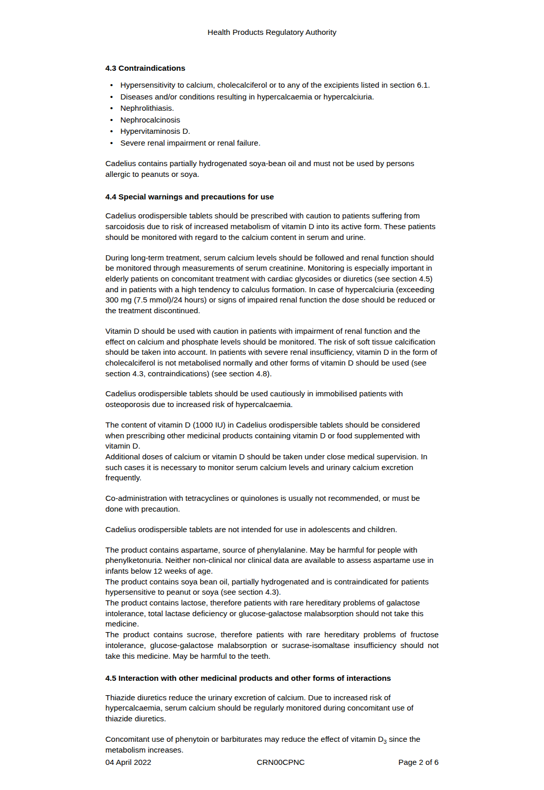Health Products Regulatory Authority
4.3 Contraindications
Hypersensitivity to calcium, cholecalciferol or to any of the excipients listed in section 6.1.
Diseases and/or conditions resulting in hypercalcaemia or hypercalciuria.
Nephrolithiasis.
Nephrocalcinosis
Hypervitaminosis D.
Severe renal impairment or renal failure.
Cadelius contains partially hydrogenated soya-bean oil and must not be used by persons allergic to peanuts or soya.
4.4 Special warnings and precautions for use
Cadelius orodispersible tablets should be prescribed with caution to patients suffering from sarcoidosis due to risk of increased metabolism of vitamin D into its active form. These patients should be monitored with regard to the calcium content in serum and urine.
During long-term treatment, serum calcium levels should be followed and renal function should be monitored through measurements of serum creatinine. Monitoring is especially important in elderly patients on concomitant treatment with cardiac glycosides or diuretics (see section 4.5) and in patients with a high tendency to calculus formation. In case of hypercalciuria (exceeding 300 mg (7.5 mmol)/24 hours) or signs of impaired renal function the dose should be reduced or the treatment discontinued.
Vitamin D should be used with caution in patients with impairment of renal function and the effect on calcium and phosphate levels should be monitored. The risk of soft tissue calcification should be taken into account. In patients with severe renal insufficiency, vitamin D in the form of cholecalciferol is not metabolised normally and other forms of vitamin D should be used (see section 4.3, contraindications) (see section 4.8).
Cadelius orodispersible tablets should be used cautiously in immobilised patients with osteoporosis due to increased risk of hypercalcaemia.
The content of vitamin D (1000 IU) in Cadelius orodispersible tablets should be considered when prescribing other medicinal products containing vitamin D or food supplemented with vitamin D.
Additional doses of calcium or vitamin D should be taken under close medical supervision. In such cases it is necessary to monitor serum calcium levels and urinary calcium excretion frequently.
Co-administration with tetracyclines or quinolones is usually not recommended, or must be done with precaution.
Cadelius orodispersible tablets are not intended for use in adolescents and children.
The product contains aspartame, source of phenylalanine. May be harmful for people with phenylketonuria. Neither non-clinical nor clinical data are available to assess aspartame use in infants below 12 weeks of age.
The product contains soya bean oil, partially hydrogenated and is contraindicated for patients hypersensitive to peanut or soya (see section 4.3).
The product contains lactose, therefore patients with rare hereditary problems of galactose intolerance, total lactase deficiency or glucose-galactose malabsorption should not take this medicine.
The product contains sucrose, therefore patients with rare hereditary problems of fructose intolerance, glucose-galactose malabsorption or sucrase-isomaltase insufficiency should not take this medicine. May be harmful to the teeth.
4.5 Interaction with other medicinal products and other forms of interactions
Thiazide diuretics reduce the urinary excretion of calcium. Due to increased risk of hypercalcaemia, serum calcium should be regularly monitored during concomitant use of thiazide diuretics.
Concomitant use of phenytoin or barbiturates may reduce the effect of vitamin D3 since the metabolism increases.
04 April 2022 CRN00CPNC Page 2 of 6